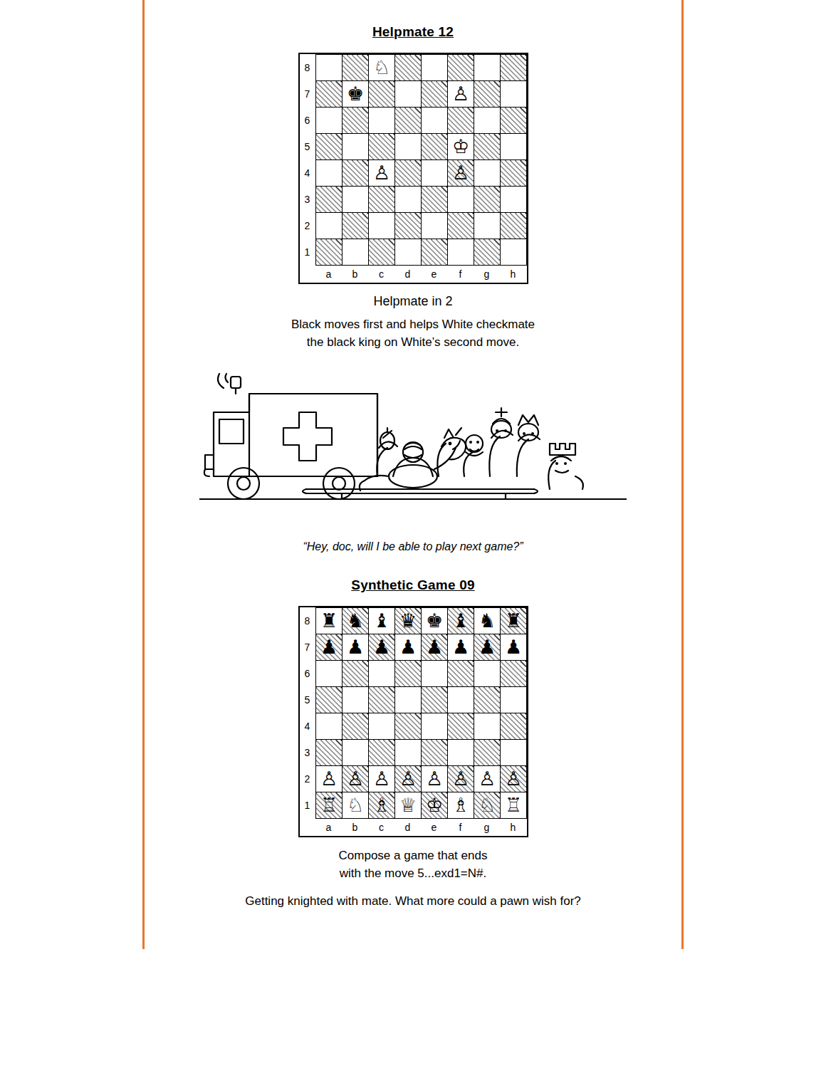Helpmate 12
| 8 | | | ♘ | | | | | |
| 7 | | ♚ | | | | ♙ | | |
| 6 | | | | | | | | |
| 5 | | | | | | ♔ | | |
| 4 | | | ♙ | | | ♙ | | |
| 3 | | | | | | | | |
| 2 | | | | | | | | |
| 1 | | | | | | | | |
| | a | b | c | d | e | f | g | h |
Helpmate in 2
Black moves first and helps White checkmate
the black king on White’s second move.
“Hey, doc, will I be able to play next game?”
Synthetic Game 09
| 8 | ♜ | ♞ | ♝ | ♛ | ♚ | ♝ | ♞ | ♜ |
| 7 | ♟ | ♟ | ♟ | ♟ | ♟ | ♟ | ♟ | ♟ |
| 6 | | | | | | | | |
| 5 | | | | | | | | |
| 4 | | | | | | | | |
| 3 | | | | | | | | |
| 2 | ♙ | ♙ | ♙ | ♙ | ♙ | ♙ | ♙ | ♙ |
| 1 | ♖ | ♘ | ♗ | ♕ | ♔ | ♗ | ♘ | ♖ |
| | a | b | c | d | e | f | g | h |
Compose a game that ends
with the move 5...exd1=N#.
Getting knighted with mate. What more could a pawn wish for?